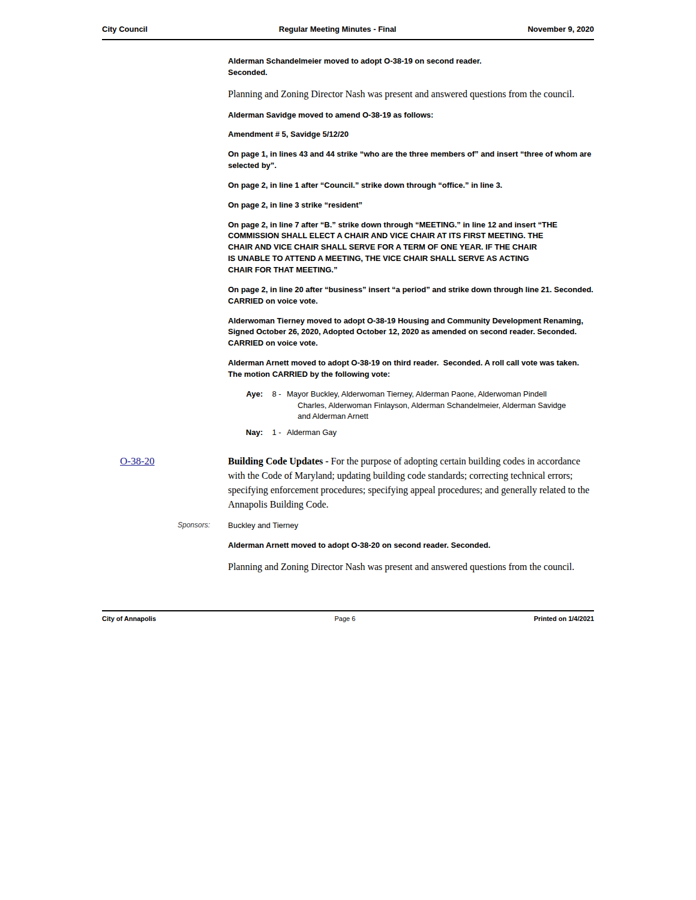City Council
Regular Meeting Minutes - Final
November 9, 2020
Alderman Schandelmeier moved to adopt O-38-19 on second reader.
Seconded.
Planning and Zoning Director Nash was present and answered questions from the council.
Alderman Savidge moved to amend O-38-19 as follows:
Amendment # 5, Savidge 5/12/20
On page 1, in lines 43 and 44 strike “who are the three members of” and insert “three of whom are
selected by”.
On page 2, in line 1 after “Council.” strike down through “office.” in line 3.
On page 2, in line 3 strike “resident”
On page 2, in line 7 after “B.” strike down through “MEETING.” in line 12 and insert “THE
COMMISSION SHALL ELECT A CHAIR AND VICE CHAIR AT ITS FIRST MEETING. THE
CHAIR AND VICE CHAIR SHALL SERVE FOR A TERM OF ONE YEAR. IF THE CHAIR
IS UNABLE TO ATTEND A MEETING, THE VICE CHAIR SHALL SERVE AS ACTING
CHAIR FOR THAT MEETING.”
On page 2, in line 20 after “business” insert “a period” and strike down through line 21. Seconded. CARRIED on voice vote.
Alderwoman Tierney moved to adopt O-38-19 Housing and Community Development Renaming, Signed October 26, 2020, Adopted October 12, 2020 as amended on second reader. Seconded. CARRIED on voice vote.
Alderman Arnett moved to adopt O-38-19 on third reader. Seconded. A roll call vote was taken. The motion CARRIED by the following vote:
Aye:
8 -
Mayor Buckley, Alderwoman Tierney, Alderman Paone, Alderwoman PindellCharles, Alderwoman Finlayson, Alderman Schandelmeier, Alderman Savidge and Alderman Arnett
Nay:
1 -
Alderman Gay
O-38-20
Building Code Updates - For the purpose of adopting certain building codes in accordance with the Code of Maryland; updating building code standards; correcting technical errors; specifying enforcement procedures; specifying appeal procedures; and generally related to the Annapolis Building Code.
Sponsors:
Buckley and Tierney
Alderman Arnett moved to adopt O-38-20 on second reader. Seconded.
Planning and Zoning Director Nash was present and answered questions from the council.
City of Annapolis
Page 6
Printed on 1/4/2021